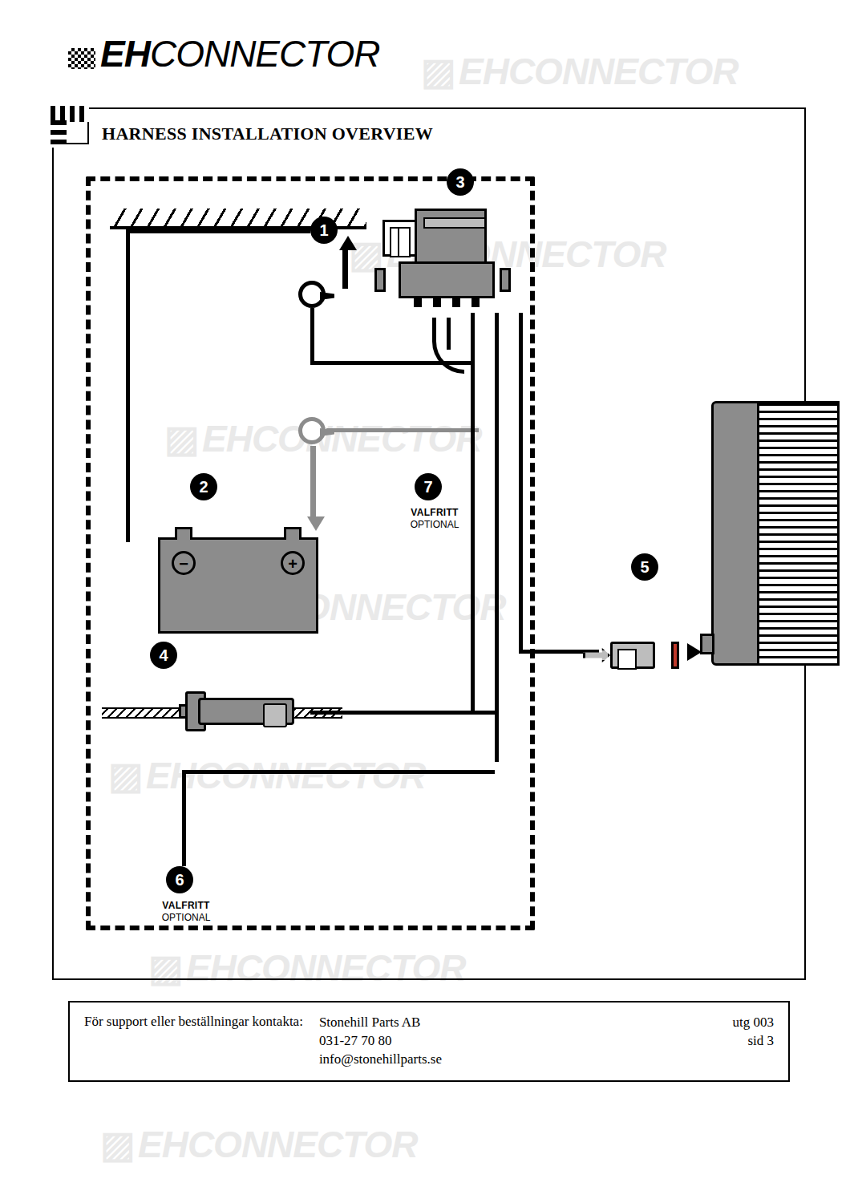▨EHCONNECTOR
▨EHCONNECTOR
▨EHCONNECTOR
▨EHCONNECTOR
▨EHCONNECTOR
▨EHCONNECTOR
▨EHCONNECTOR
EH CONNECTOR
HARNESS INSTALLATION OVERVIEW
−
+
1
2
3
4
5
6
7
VALFRITT
OPTIONAL
VALFRITT
OPTIONAL
För support eller beställningar kontakta:
Stonehill Parts AB
031-27 70 80
info@stonehillparts.se
utg 003
sid 3